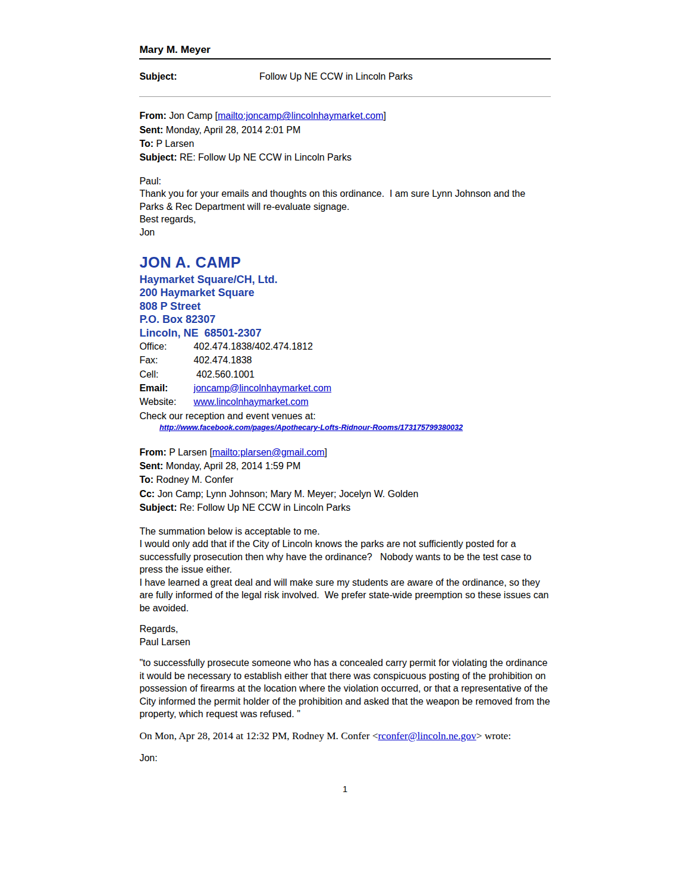Mary M. Meyer
Subject: Follow Up NE CCW in Lincoln Parks
From: Jon Camp [mailto:joncamp@lincolnhaymarket.com]
Sent: Monday, April 28, 2014 2:01 PM
To: P Larsen
Subject: RE: Follow Up NE CCW in Lincoln Parks
Paul:
Thank you for your emails and thoughts on this ordinance. I am sure Lynn Johnson and the Parks & Rec Department will re-evaluate signage.
Best regards,
Jon
JON A. CAMP
Haymarket Square/CH, Ltd.
200 Haymarket Square
808 P Street
P.O. Box 82307
Lincoln, NE 68501-2307
Office: 402.474.1838/402.474.1812
Fax: 402.474.1838
Cell: 402.560.1001
Email: joncamp@lincolnhaymarket.com
Website: www.lincolnhaymarket.com
Check our reception and event venues at:
http://www.facebook.com/pages/Apothecary-Lofts-Ridnour-Rooms/173175799380032
From: P Larsen [mailto:plarsen@gmail.com]
Sent: Monday, April 28, 2014 1:59 PM
To: Rodney M. Confer
Cc: Jon Camp; Lynn Johnson; Mary M. Meyer; Jocelyn W. Golden
Subject: Re: Follow Up NE CCW in Lincoln Parks
The summation below is acceptable to me.
I would only add that if the City of Lincoln knows the parks are not sufficiently posted for a successfully prosecution then why have the ordinance? Nobody wants to be the test case to press the issue either.
I have learned a great deal and will make sure my students are aware of the ordinance, so they are fully informed of the legal risk involved. We prefer state-wide preemption so these issues can be avoided.
Regards,
Paul Larsen
"to successfully prosecute someone who has a concealed carry permit for violating the ordinance it would be necessary to establish either that there was conspicuous posting of the prohibition on possession of firearms at the location where the violation occurred, or that a representative of the City informed the permit holder of the prohibition and asked that the weapon be removed from the property, which request was refused. "
On Mon, Apr 28, 2014 at 12:32 PM, Rodney M. Confer <rconfer@lincoln.ne.gov> wrote:
Jon:
1